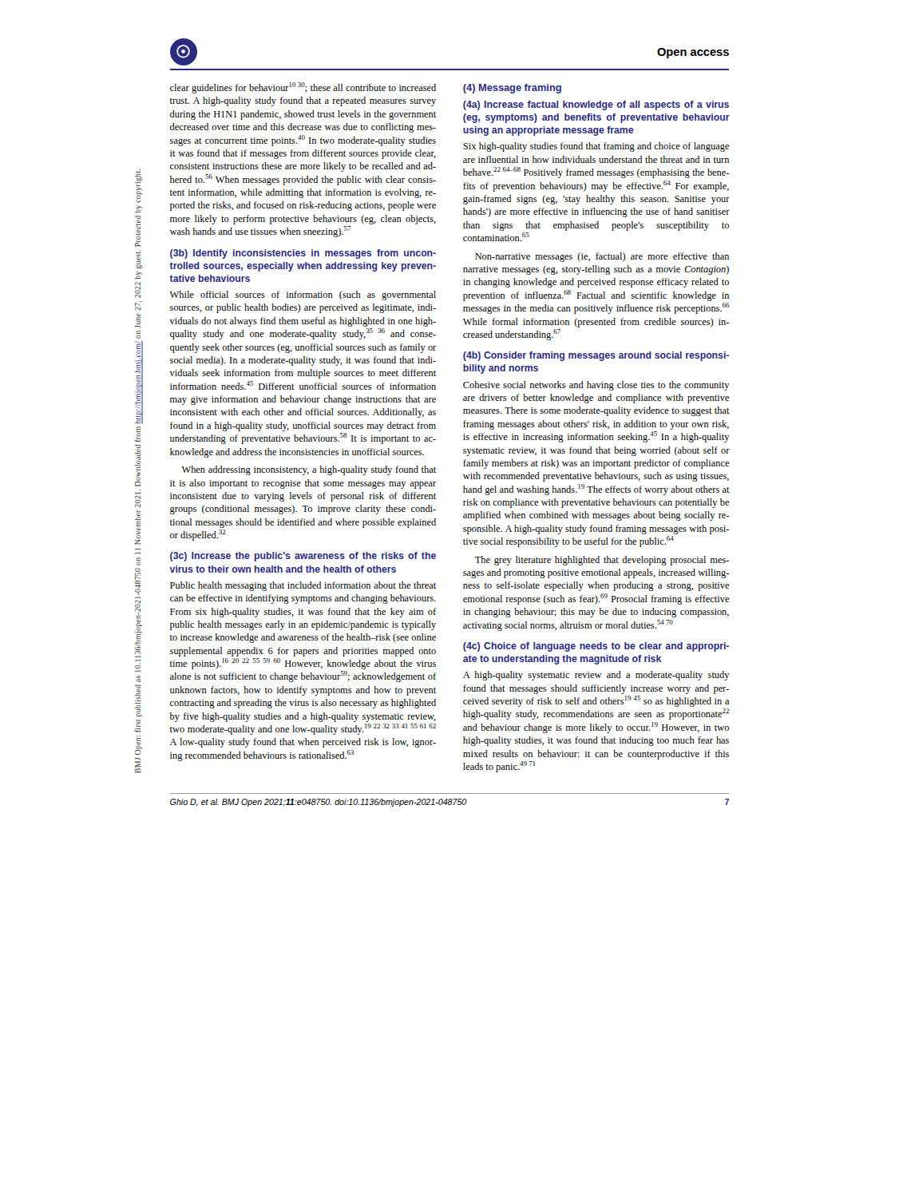BMJ Open: first published as 10.1136/bmjopen-2021-048750 on 11 November 2021. Downloaded from http://bmjopen.bmj.com/ on June 27, 2022 by guest. Protected by copyright.
☉
Open access
clear guidelines for behaviour10 30; these all contribute to increased trust. A high-quality study found that a repeated measures survey during the H1N1 pandemic, showed trust levels in the government decreased over time and this decrease was due to conflicting messages at concurrent time points.40 In two moderate-quality studies it was found that if messages from different sources provide clear, consistent instructions these are more likely to be recalled and adhered to.56 When messages provided the public with clear consistent information, while admitting that information is evolving, reported the risks, and focused on risk-reducing actions, people were more likely to perform protective behaviours (eg, clean objects, wash hands and use tissues when sneezing).57
(3b) Identify inconsistencies in messages from uncontrolled sources, especially when addressing key preventative behaviours
While official sources of information (such as governmental sources, or public health bodies) are perceived as legitimate, individuals do not always find them useful as highlighted in one high-quality study and one moderate-quality study,35 36 and consequently seek other sources (eg, unofficial sources such as family or social media). In a moderate-quality study, it was found that individuals seek information from multiple sources to meet different information needs.45 Different unofficial sources of information may give information and behaviour change instructions that are inconsistent with each other and official sources. Additionally, as found in a high-quality study, unofficial sources may detract from understanding of preventative behaviours.58 It is important to acknowledge and address the inconsistencies in unofficial sources.
When addressing inconsistency, a high-quality study found that it is also important to recognise that some messages may appear inconsistent due to varying levels of personal risk of different groups (conditional messages). To improve clarity these conditional messages should be identified and where possible explained or dispelled.32
(3c) Increase the public's awareness of the risks of the virus to their own health and the health of others
Public health messaging that included information about the threat can be effective in identifying symptoms and changing behaviours. From six high-quality studies, it was found that the key aim of public health messages early in an epidemic/pandemic is typically to increase knowledge and awareness of the health–risk (see online supplemental appendix 6 for papers and priorities mapped onto time points).16 20 22 55 59 60 However, knowledge about the virus alone is not sufficient to change behaviour59; acknowledgement of unknown factors, how to identify symptoms and how to prevent contracting and spreading the virus is also necessary as highlighted by five high-quality studies and a high-quality systematic review, two moderate-quality and one low-quality study.19 22 32 33 41 55 61 62 A low-quality study found that when perceived risk is low, ignoring recommended behaviours is rationalised.63
(4) Message framing
(4a) Increase factual knowledge of all aspects of a virus (eg, symptoms) and benefits of preventative behaviour using an appropriate message frame
Six high-quality studies found that framing and choice of language are influential in how individuals understand the threat and in turn behave.22 64–68 Positively framed messages (emphasising the benefits of prevention behaviours) may be effective.64 For example, gain-framed signs (eg, 'stay healthy this season. Sanitise your hands') are more effective in influencing the use of hand sanitiser than signs that emphasised people's susceptibility to contamination.65
Non-narrative messages (ie, factual) are more effective than narrative messages (eg, story-telling such as a movie Contagion) in changing knowledge and perceived response efficacy related to prevention of influenza.68 Factual and scientific knowledge in messages in the media can positively influence risk perceptions.66 While formal information (presented from credible sources) increased understanding.67
(4b) Consider framing messages around social responsibility and norms
Cohesive social networks and having close ties to the community are drivers of better knowledge and compliance with preventive measures. There is some moderate-quality evidence to suggest that framing messages about others' risk, in addition to your own risk, is effective in increasing information seeking.45 In a high-quality systematic review, it was found that being worried (about self or family members at risk) was an important predictor of compliance with recommended preventative behaviours, such as using tissues, hand gel and washing hands.19 The effects of worry about others at risk on compliance with preventative behaviours can potentially be amplified when combined with messages about being socially responsible. A high-quality study found framing messages with positive social responsibility to be useful for the public.64
The grey literature highlighted that developing prosocial messages and promoting positive emotional appeals, increased willingness to self-isolate especially when producing a strong, positive emotional response (such as fear).69 Prosocial framing is effective in changing behaviour; this may be due to inducing compassion, activating social norms, altruism or moral duties.54 70
(4c) Choice of language needs to be clear and appropriate to understanding the magnitude of risk
A high-quality systematic review and a moderate-quality study found that messages should sufficiently increase worry and perceived severity of risk to self and others19 45 so as highlighted in a high-quality study, recommendations are seen as proportionate22 and behaviour change is more likely to occur.19 However, in two high-quality studies, it was found that inducing too much fear has mixed results on behaviour: it can be counterproductive if this leads to panic.49 71
Ghio D, et al. BMJ Open 2021;11:e048750. doi:10.1136/bmjopen-2021-048750
7